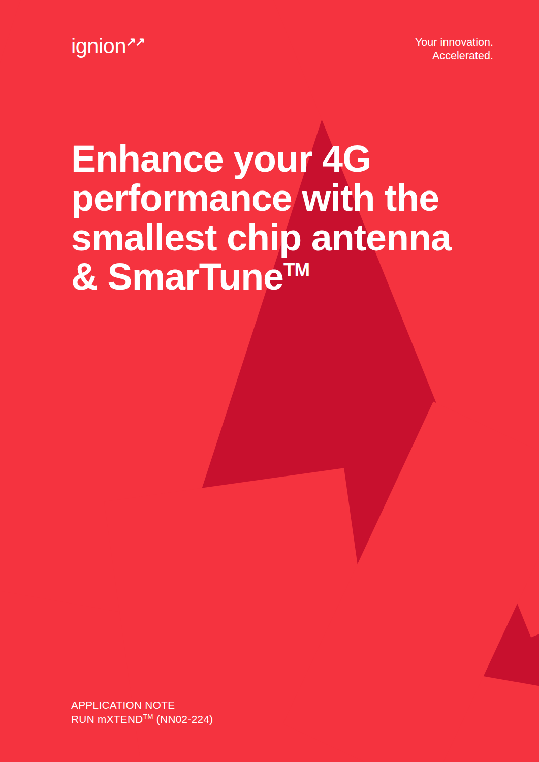ignion↗↗
Your innovation.
Accelerated.
Enhance your 4G performance with the smallest chip antenna & SmarTuneTM
APPLICATION NOTE
RUN mXTENDTM (NN02-224)